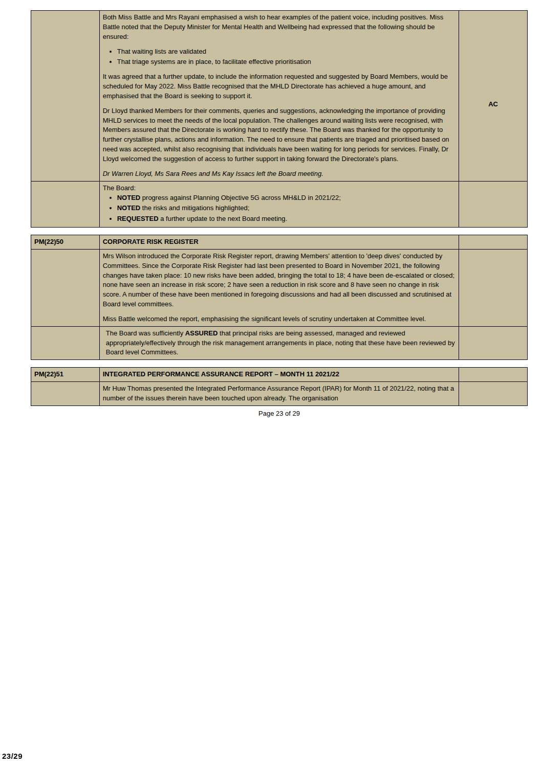23/29
| | Both Miss Battle and Mrs Rayani emphasised a wish to hear examples of the patient voice, including positives. Miss Battle noted that the Deputy Minister for Mental Health and Wellbeing had expressed that the following should be ensured: That waiting lists are validated That triage systems are in place, to facilitate effective prioritisation It was agreed that a further update, to include the information requested and suggested by Board Members, would be scheduled for May 2022. Miss Battle recognised that the MHLD Directorate has achieved a huge amount, and emphasised that the Board is seeking to support it. Dr Lloyd thanked Members for their comments, queries and suggestions, acknowledging the importance of providing MHLD services to meet the needs of the local population. The challenges around waiting lists were recognised, with Members assured that the Directorate is working hard to rectify these. The Board was thanked for the opportunity to further crystallise plans, actions and information. The need to ensure that patients are triaged and prioritised based on need was accepted, whilst also recognising that individuals have been waiting for long periods for services. Finally, Dr Lloyd welcomed the suggestion of access to further support in taking forward the Directorate's plans. Dr Warren Lloyd, Ms Sara Rees and Ms Kay Issacs left the Board meeting. | AC |
| | The Board: NOTED progress against Planning Objective 5G across MH&LD in 2021/22; NOTED the risks and mitigations highlighted; REQUESTED a further update to the next Board meeting. | |
| PM(22)50 | CORPORATE RISK REGISTER | |
| | Mrs Wilson introduced the Corporate Risk Register report, drawing Members' attention to 'deep dives' conducted by Committees. Since the Corporate Risk Register had last been presented to Board in November 2021, the following changes have taken place: 10 new risks have been added, bringing the total to 18; 4 have been de-escalated or closed; none have seen an increase in risk score; 2 have seen a reduction in risk score and 8 have seen no change in risk score. A number of these have been mentioned in foregoing discussions and had all been discussed and scrutinised at Board level committees. Miss Battle welcomed the report, emphasising the significant levels of scrutiny undertaken at Committee level. | |
| | The Board was sufficiently ASSURED that principal risks are being assessed, managed and reviewed appropriately/effectively through the risk management arrangements in place, noting that these have been reviewed by Board level Committees. | |
| PM(22)51 | INTEGRATED PERFORMANCE ASSURANCE REPORT – MONTH 11 2021/22 | |
| | Mr Huw Thomas presented the Integrated Performance Assurance Report (IPAR) for Month 11 of 2021/22, noting that a number of the issues therein have been touched upon already. The organisation | |
Page 23 of 29